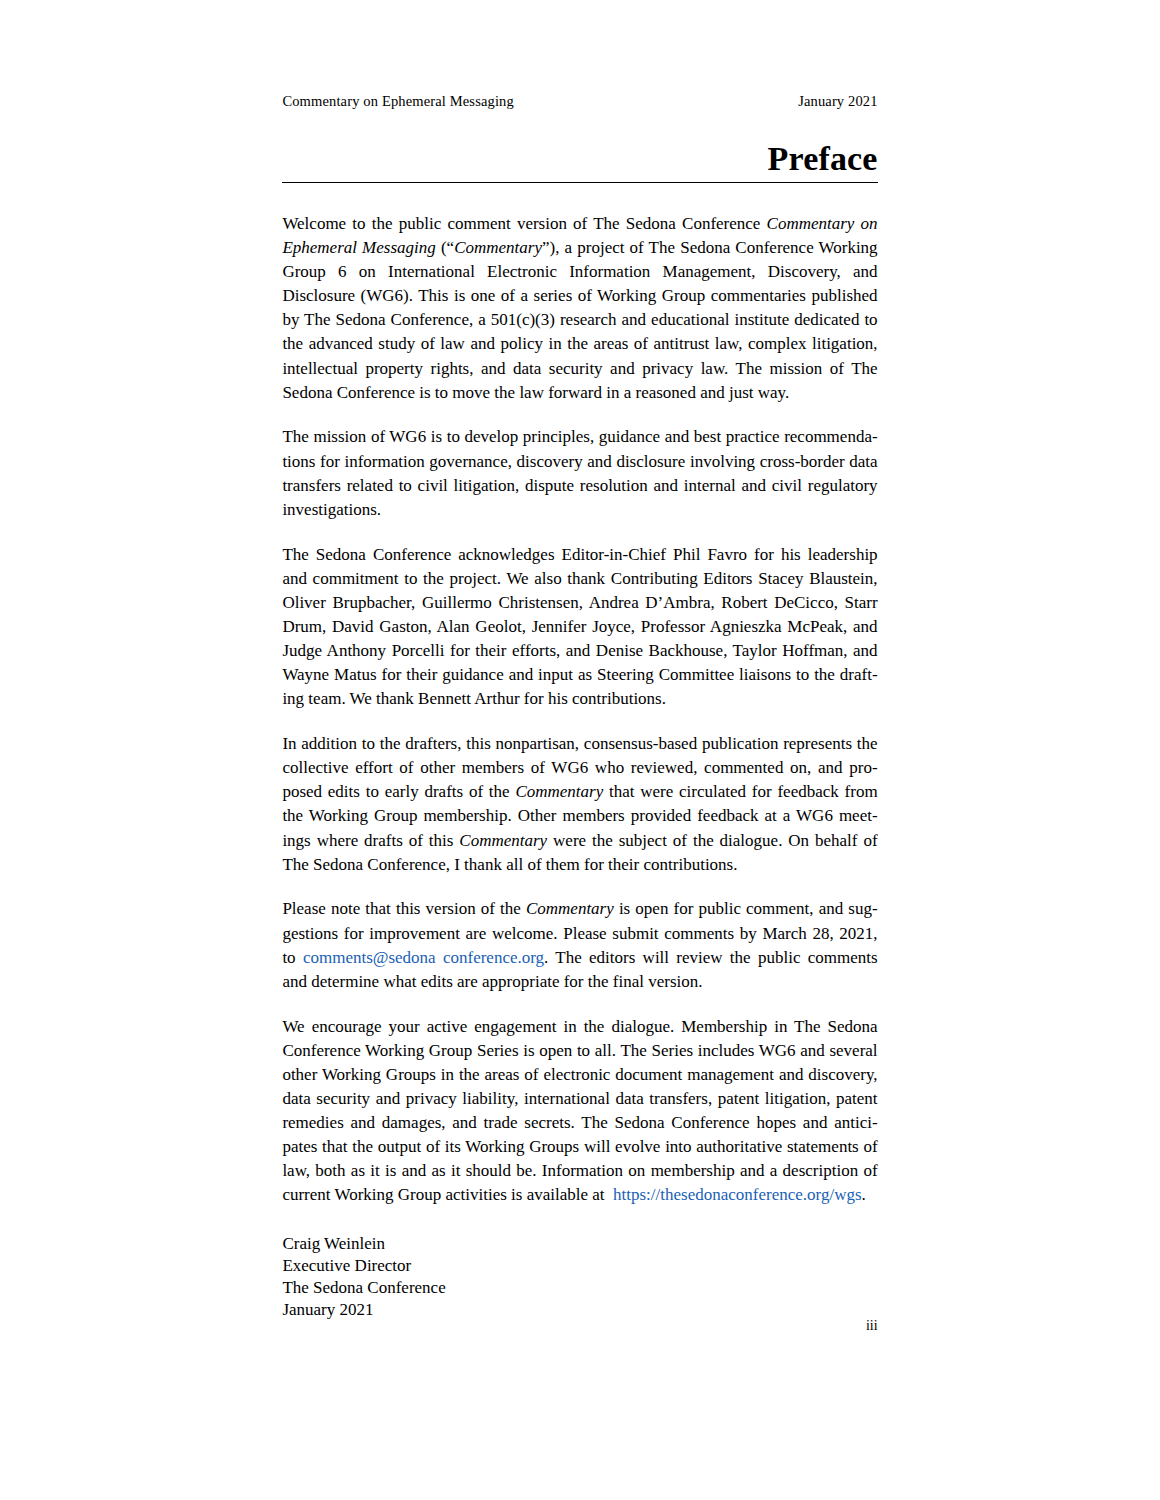Commentary on Ephemeral Messaging January 2021
Preface
Welcome to the public comment version of The Sedona Conference Commentary on Ephemeral Messaging (“Commentary”), a project of The Sedona Conference Working Group 6 on International Electronic Information Management, Discovery, and Disclosure (WG6). This is one of a series of Working Group commentaries published by The Sedona Conference, a 501(c)(3) research and educational institute dedicated to the advanced study of law and policy in the areas of antitrust law, complex litigation, intellectual property rights, and data security and privacy law. The mission of The Sedona Conference is to move the law forward in a reasoned and just way.
The mission of WG6 is to develop principles, guidance and best practice recommendations for information governance, discovery and disclosure involving cross-border data transfers related to civil litigation, dispute resolution and internal and civil regulatory investigations.
The Sedona Conference acknowledges Editor-in-Chief Phil Favro for his leadership and commitment to the project. We also thank Contributing Editors Stacey Blaustein, Oliver Brupbacher, Guillermo Christensen, Andrea D’Ambra, Robert DeCicco, Starr Drum, David Gaston, Alan Geolot, Jennifer Joyce, Professor Agnieszka McPeak, and Judge Anthony Porcelli for their efforts, and Denise Backhouse, Taylor Hoffman, and Wayne Matus for their guidance and input as Steering Committee liaisons to the drafting team. We thank Bennett Arthur for his contributions.
In addition to the drafters, this nonpartisan, consensus-based publication represents the collective effort of other members of WG6 who reviewed, commented on, and proposed edits to early drafts of the Commentary that were circulated for feedback from the Working Group membership. Other members provided feedback at a WG6 meetings where drafts of this Commentary were the subject of the dialogue. On behalf of The Sedona Conference, I thank all of them for their contributions.
Please note that this version of the Commentary is open for public comment, and suggestions for improvement are welcome. Please submit comments by March 28, 2021, to comments@sedona conference.org. The editors will review the public comments and determine what edits are appropriate for the final version.
We encourage your active engagement in the dialogue. Membership in The Sedona Conference Working Group Series is open to all. The Series includes WG6 and several other Working Groups in the areas of electronic document management and discovery, data security and privacy liability, international data transfers, patent litigation, patent remedies and damages, and trade secrets. The Sedona Conference hopes and anticipates that the output of its Working Groups will evolve into authoritative statements of law, both as it is and as it should be. Information on membership and a description of current Working Group activities is available at https://thesedonaconference.org/wgs.
Craig Weinlein
Executive Director
The Sedona Conference
January 2021
iii